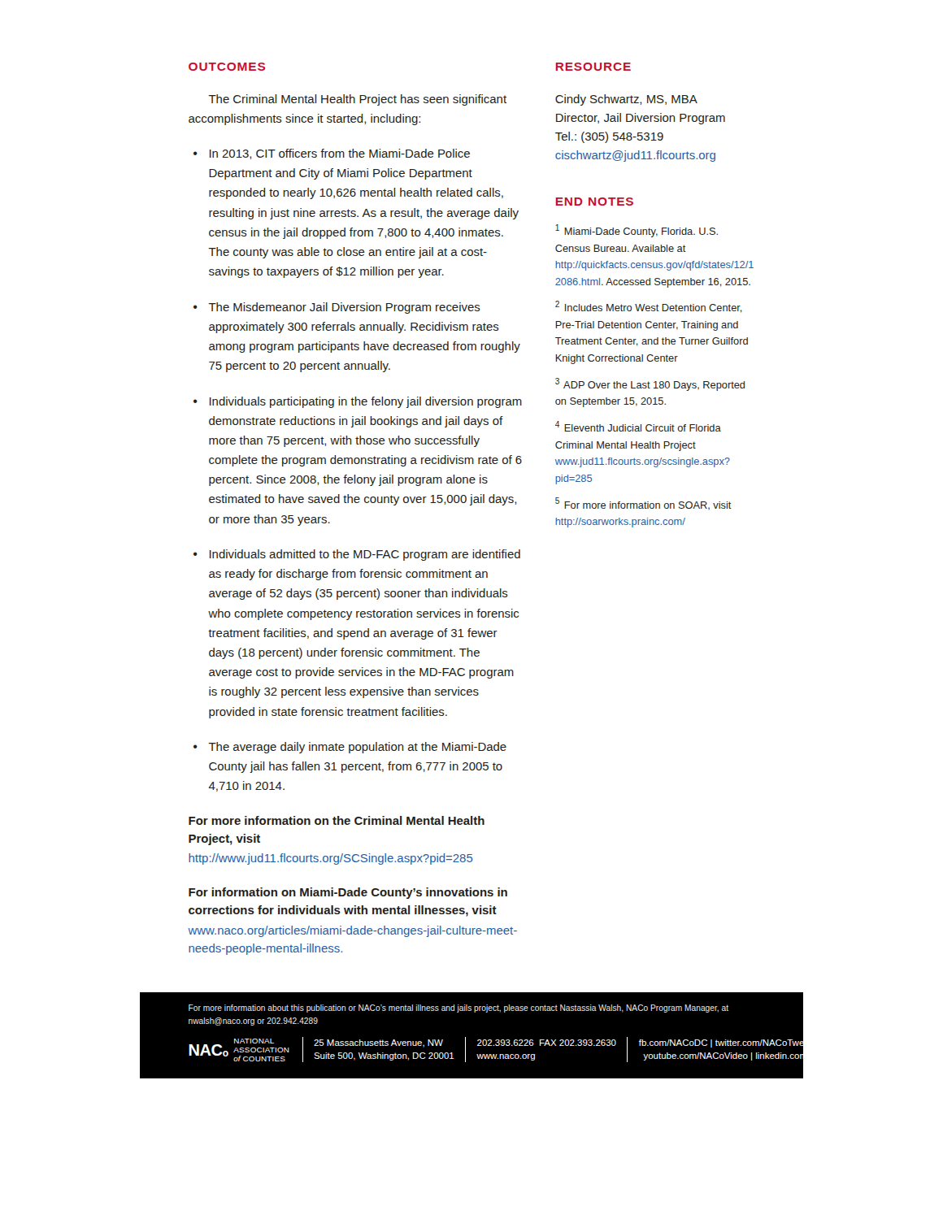Outcomes
The Criminal Mental Health Project has seen significant accomplishments since it started, including:
In 2013, CIT officers from the Miami-Dade Police Department and City of Miami Police Department responded to nearly 10,626 mental health related calls, resulting in just nine arrests. As a result, the average daily census in the jail dropped from 7,800 to 4,400 inmates. The county was able to close an entire jail at a cost-savings to taxpayers of $12 million per year.
The Misdemeanor Jail Diversion Program receives approximately 300 referrals annually. Recidivism rates among program participants have decreased from roughly 75 percent to 20 percent annually.
Individuals participating in the felony jail diversion program demonstrate reductions in jail bookings and jail days of more than 75 percent, with those who successfully complete the program demonstrating a recidivism rate of 6 percent. Since 2008, the felony jail program alone is estimated to have saved the county over 15,000 jail days, or more than 35 years.
Individuals admitted to the MD-FAC program are identified as ready for discharge from forensic commitment an average of 52 days (35 percent) sooner than individuals who complete competency restoration services in forensic treatment facilities, and spend an average of 31 fewer days (18 percent) under forensic commitment. The average cost to provide services in the MD-FAC program is roughly 32 percent less expensive than services provided in state forensic treatment facilities.
The average daily inmate population at the Miami-Dade County jail has fallen 31 percent, from 6,777 in 2005 to 4,710 in 2014.
For more information on the Criminal Mental Health Project, visit
http://www.jud11.flcourts.org/SCSingle.aspx?pid=285
For information on Miami-Dade County’s innovations in corrections for individuals with mental illnesses, visit
www.naco.org/articles/miami-dade-changes-jail-culture-meet-needs-people-mental-illness.
Resource
Cindy Schwartz, MS, MBA
Director, Jail Diversion Program
Tel.: (305) 548-5319
cischwartz@jud11.flcourts.org
End Notes
1 Miami-Dade County, Florida. U.S. Census Bureau. Available at http://quickfacts.census.gov/qfd/states/12/12086.html. Accessed September 16, 2015.
2 Includes Metro West Detention Center, Pre-Trial Detention Center, Training and Treatment Center, and the Turner Guilford Knight Correctional Center
3 ADP Over the Last 180 Days, Reported on September 15, 2015.
4 Eleventh Judicial Circuit of Florida Criminal Mental Health Project www.jud11.flcourts.org/scsingle.aspx?pid=285
5 For more information on SOAR, visit http://soarworks.prainc.com/
For more information about this publication or NACo’s mental illness and jails project, please contact Nastassia Walsh, NACo Program Manager, at nwalsh@naco.org or 202.942.4289
NACo
National
Association
of Counties
25 Massachusetts Avenue, NW
Suite 500, Washington, DC 20001
202.393.6226 FAX 202.393.2630
www.naco.org
fb.com/NACoDC | twitter.com/NACoTweets
youtube.com/NACoVideo | linkedin.com/in/NACoDC